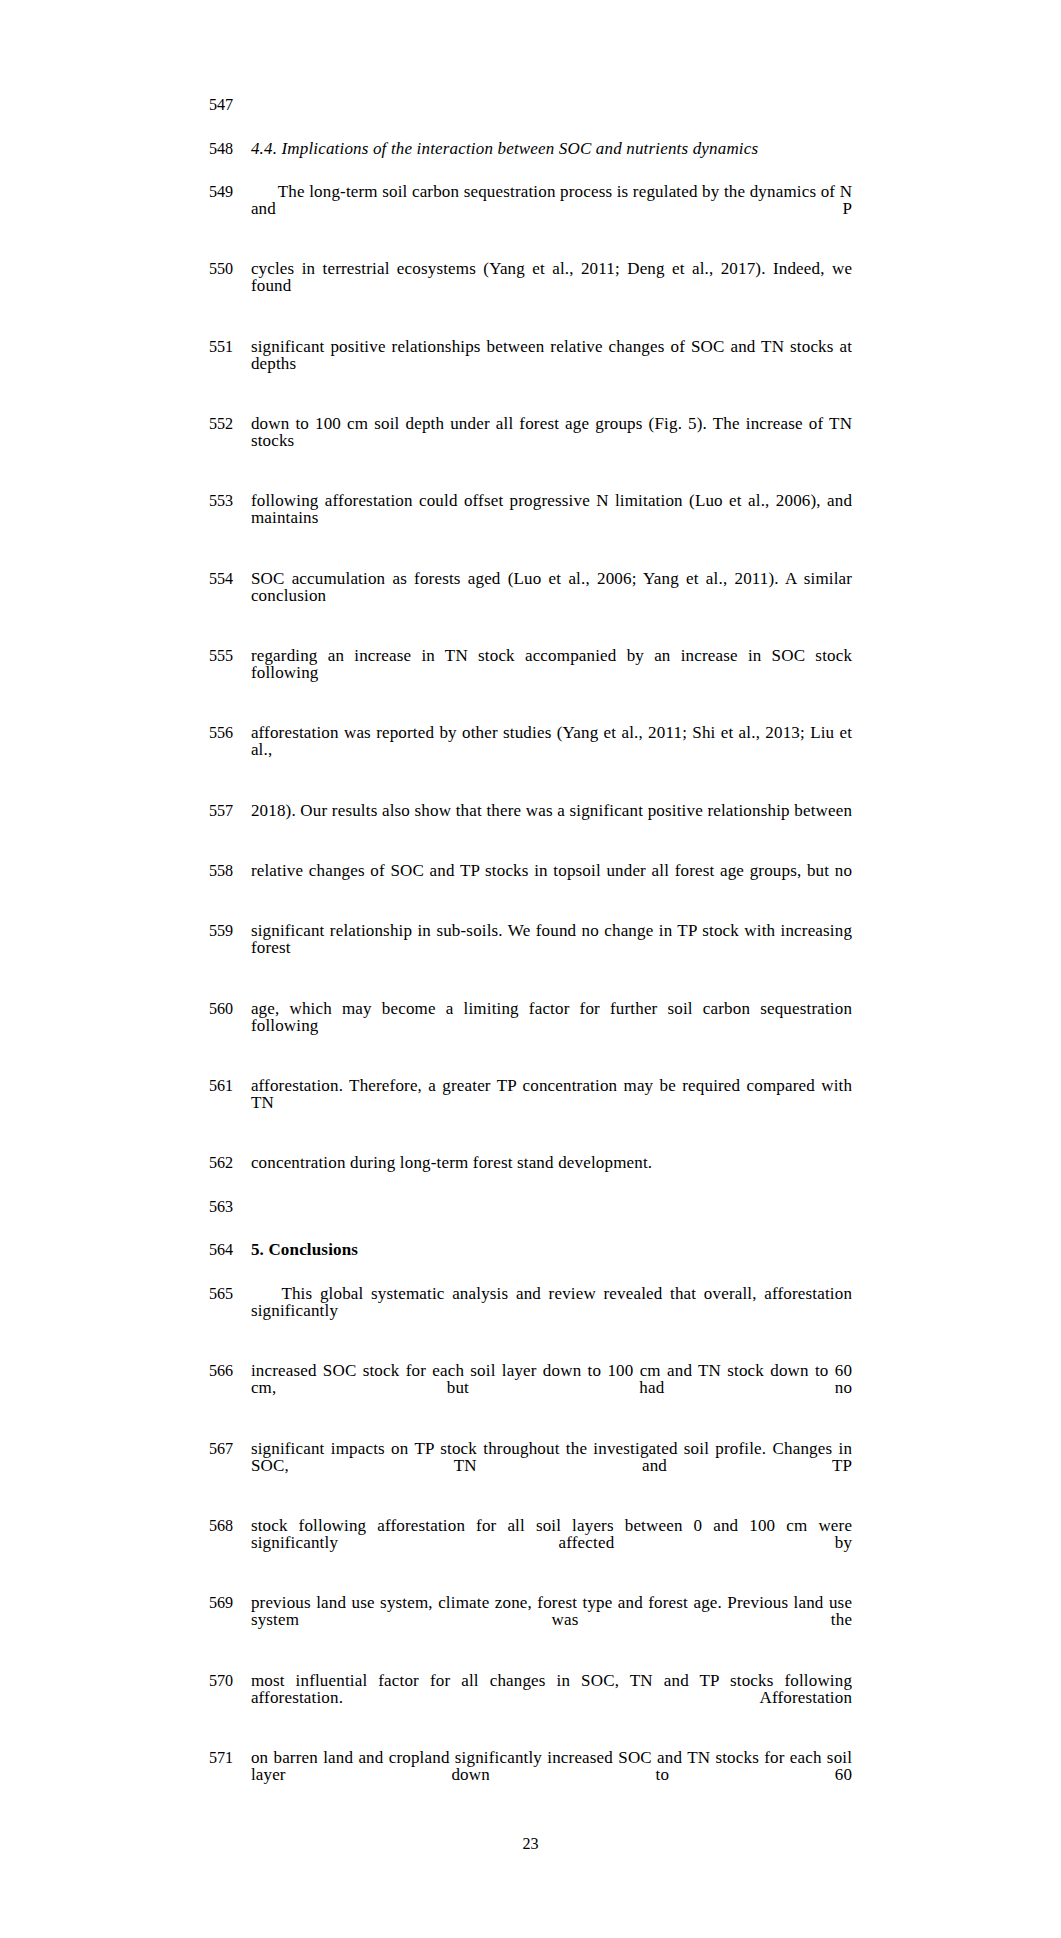547
548
4.4. Implications of the interaction between SOC and nutrients dynamics
549
The long-term soil carbon sequestration process is regulated by the dynamics of N and P
550
cycles in terrestrial ecosystems (Yang et al., 2011; Deng et al., 2017). Indeed, we found
551
significant positive relationships between relative changes of SOC and TN stocks at depths
552
down to 100 cm soil depth under all forest age groups (Fig. 5). The increase of TN stocks
553
following afforestation could offset progressive N limitation (Luo et al., 2006), and maintains
554
SOC accumulation as forests aged (Luo et al., 2006; Yang et al., 2011). A similar conclusion
555
regarding an increase in TN stock accompanied by an increase in SOC stock following
556
afforestation was reported by other studies (Yang et al., 2011; Shi et al., 2013; Liu et al.,
557
2018). Our results also show that there was a significant positive relationship between
558
relative changes of SOC and TP stocks in topsoil under all forest age groups, but no
559
significant relationship in sub-soils. We found no change in TP stock with increasing forest
560
age, which may become a limiting factor for further soil carbon sequestration following
561
afforestation. Therefore, a greater TP concentration may be required compared with TN
562
concentration during long-term forest stand development.
563
564
5. Conclusions
565
This global systematic analysis and review revealed that overall, afforestation significantly
566
increased SOC stock for each soil layer down to 100 cm and TN stock down to 60 cm, but had no
567
significant impacts on TP stock throughout the investigated soil profile. Changes in SOC, TN and TP
568
stock following afforestation for all soil layers between 0 and 100 cm were significantly affected by
569
previous land use system, climate zone, forest type and forest age. Previous land use system was the
570
most influential factor for all changes in SOC, TN and TP stocks following afforestation. Afforestation
571
on barren land and cropland significantly increased SOC and TN stocks for each soil layer down to 60
23